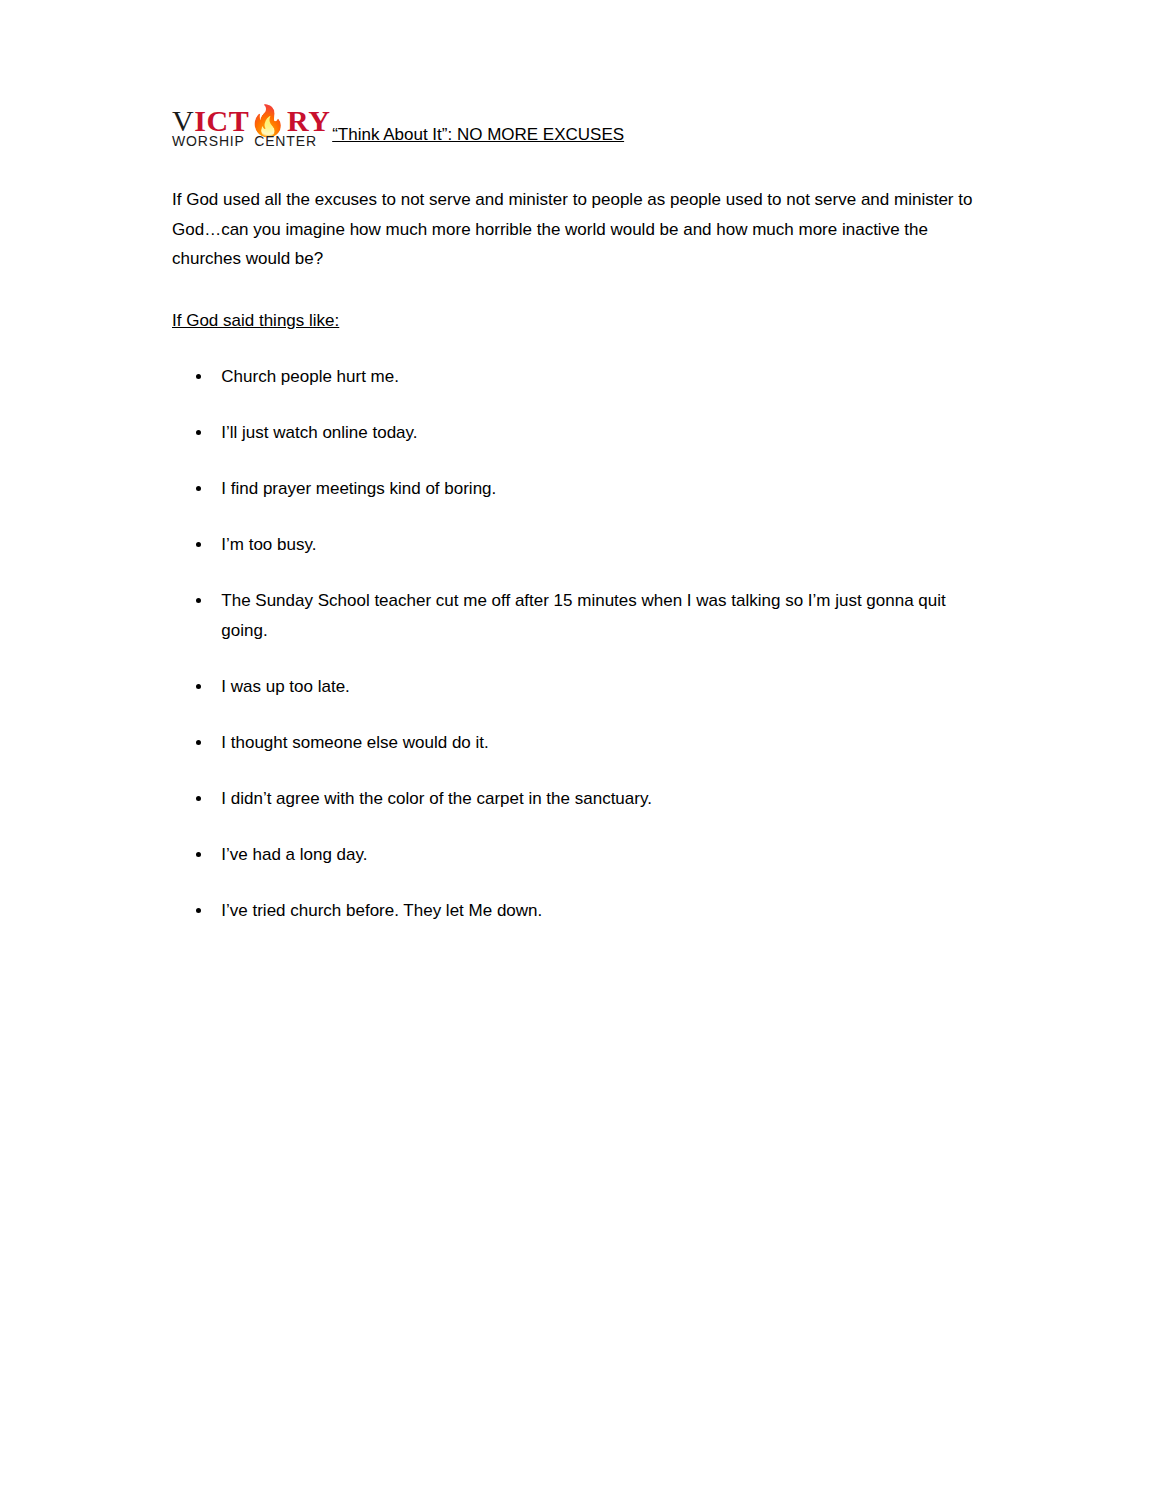VICT🔥RY WORSHIP CENTER
“Think About It”: NO MORE EXCUSES
If God used all the excuses to not serve and minister to people as people used to not serve and minister to God…can you imagine how much more horrible the world would be and how much more inactive the churches would be?
If God said things like:
Church people hurt me.
I’ll just watch online today.
I find prayer meetings kind of boring.
I’m too busy.
The Sunday School teacher cut me off after 15 minutes when I was talking so I’m just gonna quit going.
I was up too late.
I thought someone else would do it.
I didn’t agree with the color of the carpet in the sanctuary.
I’ve had a long day.
I’ve tried church before. They let Me down.